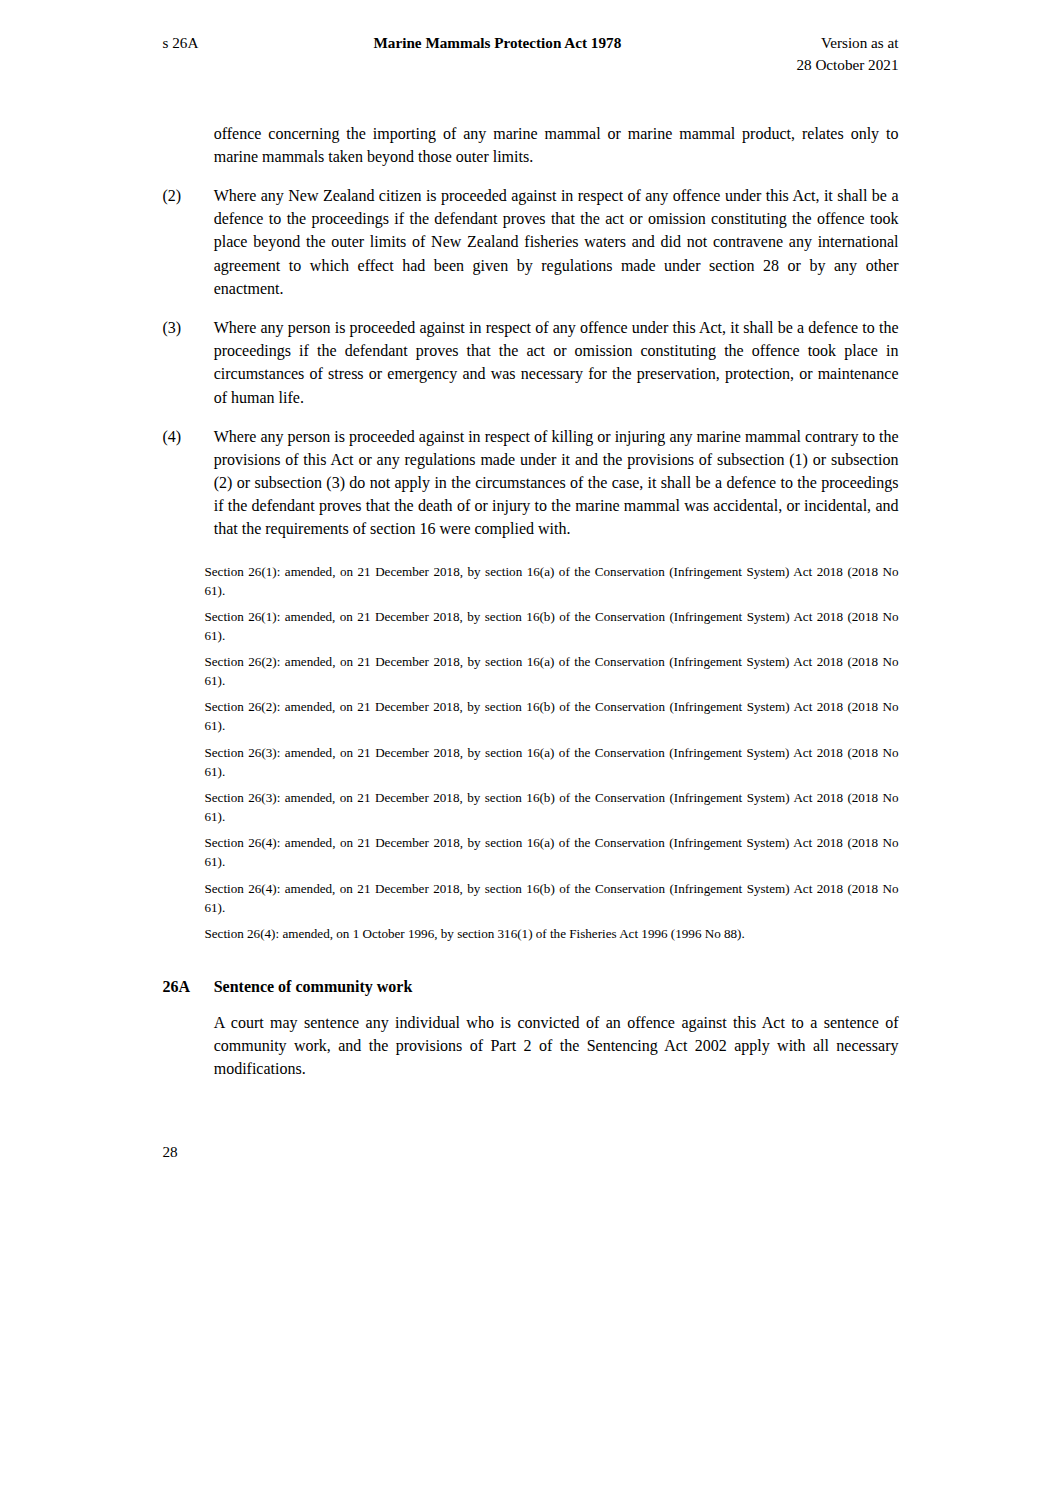s 26A
Marine Mammals Protection Act 1978
Version as at 28 October 2021
offence concerning the importing of any marine mammal or marine mammal product, relates only to marine mammals taken beyond those outer limits.
(2)
Where any New Zealand citizen is proceeded against in respect of any offence under this Act, it shall be a defence to the proceedings if the defendant proves that the act or omission constituting the offence took place beyond the outer limits of New Zealand fisheries waters and did not contravene any international agreement to which effect had been given by regulations made under section 28 or by any other enactment.
(3)
Where any person is proceeded against in respect of any offence under this Act, it shall be a defence to the proceedings if the defendant proves that the act or omission constituting the offence took place in circumstances of stress or emergency and was necessary for the preservation, protection, or maintenance of human life.
(4)
Where any person is proceeded against in respect of killing or injuring any marine mammal contrary to the provisions of this Act or any regulations made under it and the provisions of subsection (1) or subsection (2) or subsection (3) do not apply in the circumstances of the case, it shall be a defence to the proceedings if the defendant proves that the death of or injury to the marine mammal was accidental, or incidental, and that the requirements of section 16 were complied with.
Section 26(1): amended, on 21 December 2018, by section 16(a) of the Conservation (Infringement System) Act 2018 (2018 No 61).
Section 26(1): amended, on 21 December 2018, by section 16(b) of the Conservation (Infringement System) Act 2018 (2018 No 61).
Section 26(2): amended, on 21 December 2018, by section 16(a) of the Conservation (Infringement System) Act 2018 (2018 No 61).
Section 26(2): amended, on 21 December 2018, by section 16(b) of the Conservation (Infringement System) Act 2018 (2018 No 61).
Section 26(3): amended, on 21 December 2018, by section 16(a) of the Conservation (Infringement System) Act 2018 (2018 No 61).
Section 26(3): amended, on 21 December 2018, by section 16(b) of the Conservation (Infringement System) Act 2018 (2018 No 61).
Section 26(4): amended, on 21 December 2018, by section 16(a) of the Conservation (Infringement System) Act 2018 (2018 No 61).
Section 26(4): amended, on 21 December 2018, by section 16(b) of the Conservation (Infringement System) Act 2018 (2018 No 61).
Section 26(4): amended, on 1 October 1996, by section 316(1) of the Fisheries Act 1996 (1996 No 88).
26ASentence of community work
A court may sentence any individual who is convicted of an offence against this Act to a sentence of community work, and the provisions of Part 2 of the Sentencing Act 2002 apply with all necessary modifications.
28